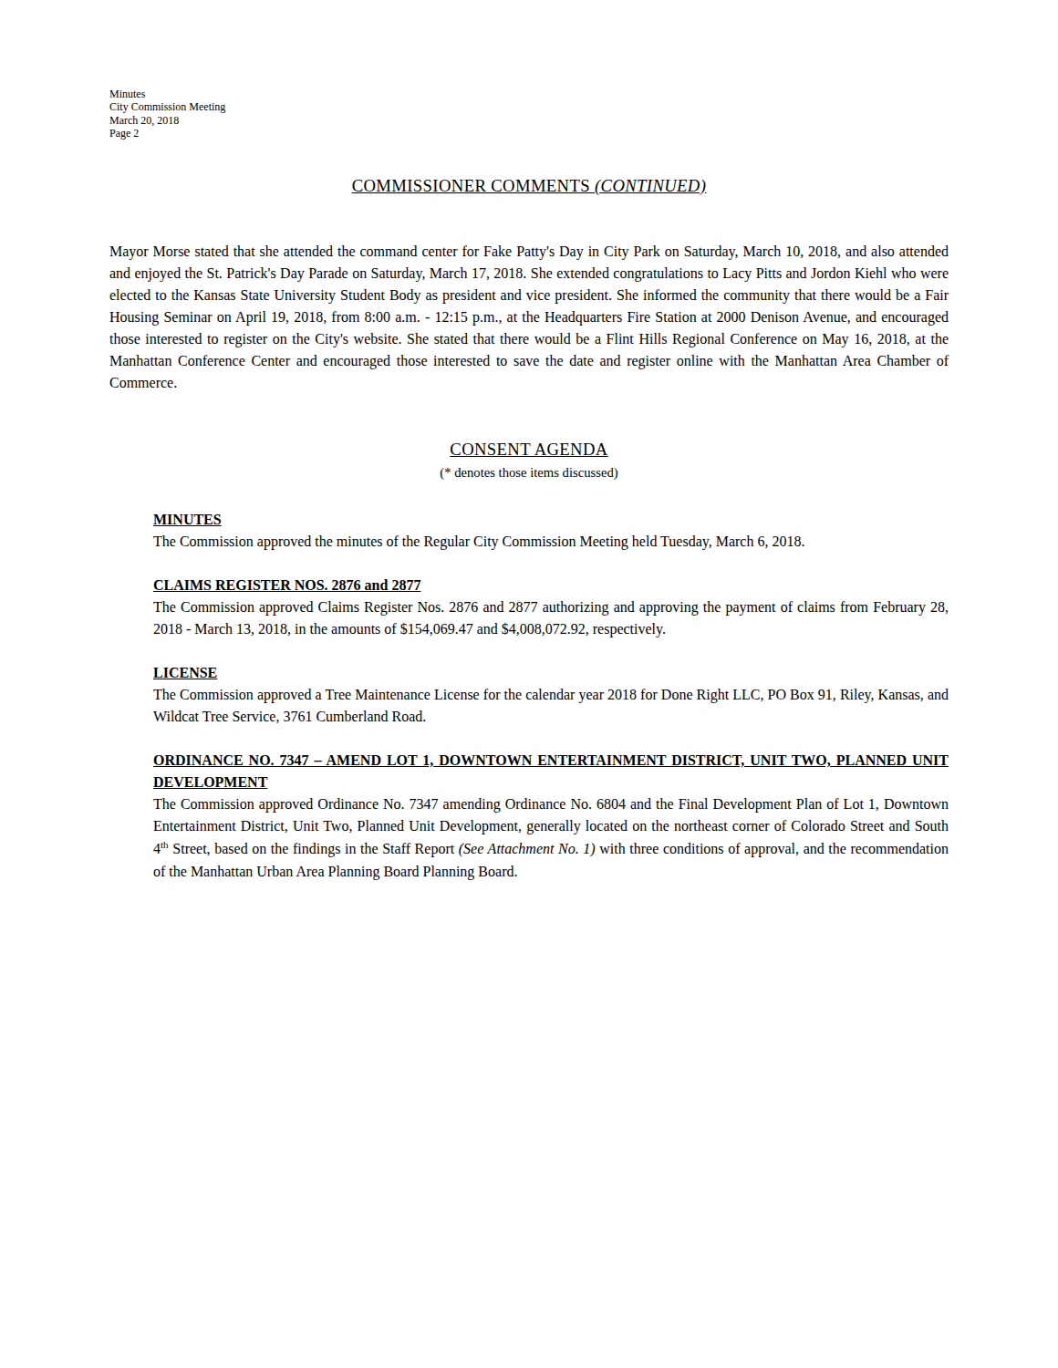Minutes
City Commission Meeting
March 20, 2018
Page 2
COMMISSIONER COMMENTS (CONTINUED)
Mayor Morse stated that she attended the command center for Fake Patty's Day in City Park on Saturday, March 10, 2018, and also attended and enjoyed the St. Patrick's Day Parade on Saturday, March 17, 2018. She extended congratulations to Lacy Pitts and Jordon Kiehl who were elected to the Kansas State University Student Body as president and vice president. She informed the community that there would be a Fair Housing Seminar on April 19, 2018, from 8:00 a.m. - 12:15 p.m., at the Headquarters Fire Station at 2000 Denison Avenue, and encouraged those interested to register on the City's website. She stated that there would be a Flint Hills Regional Conference on May 16, 2018, at the Manhattan Conference Center and encouraged those interested to save the date and register online with the Manhattan Area Chamber of Commerce.
CONSENT AGENDA
(* denotes those items discussed)
MINUTES
The Commission approved the minutes of the Regular City Commission Meeting held Tuesday, March 6, 2018.
CLAIMS REGISTER NOS. 2876 and 2877
The Commission approved Claims Register Nos. 2876 and 2877 authorizing and approving the payment of claims from February 28, 2018 - March 13, 2018, in the amounts of $154,069.47 and $4,008,072.92, respectively.
LICENSE
The Commission approved a Tree Maintenance License for the calendar year 2018 for Done Right LLC, PO Box 91, Riley, Kansas, and Wildcat Tree Service, 3761 Cumberland Road.
ORDINANCE NO. 7347 – AMEND LOT 1, DOWNTOWN ENTERTAINMENT DISTRICT, UNIT TWO, PLANNED UNIT DEVELOPMENT
The Commission approved Ordinance No. 7347 amending Ordinance No. 6804 and the Final Development Plan of Lot 1, Downtown Entertainment District, Unit Two, Planned Unit Development, generally located on the northeast corner of Colorado Street and South 4th Street, based on the findings in the Staff Report (See Attachment No. 1) with three conditions of approval, and the recommendation of the Manhattan Urban Area Planning Board Planning Board.